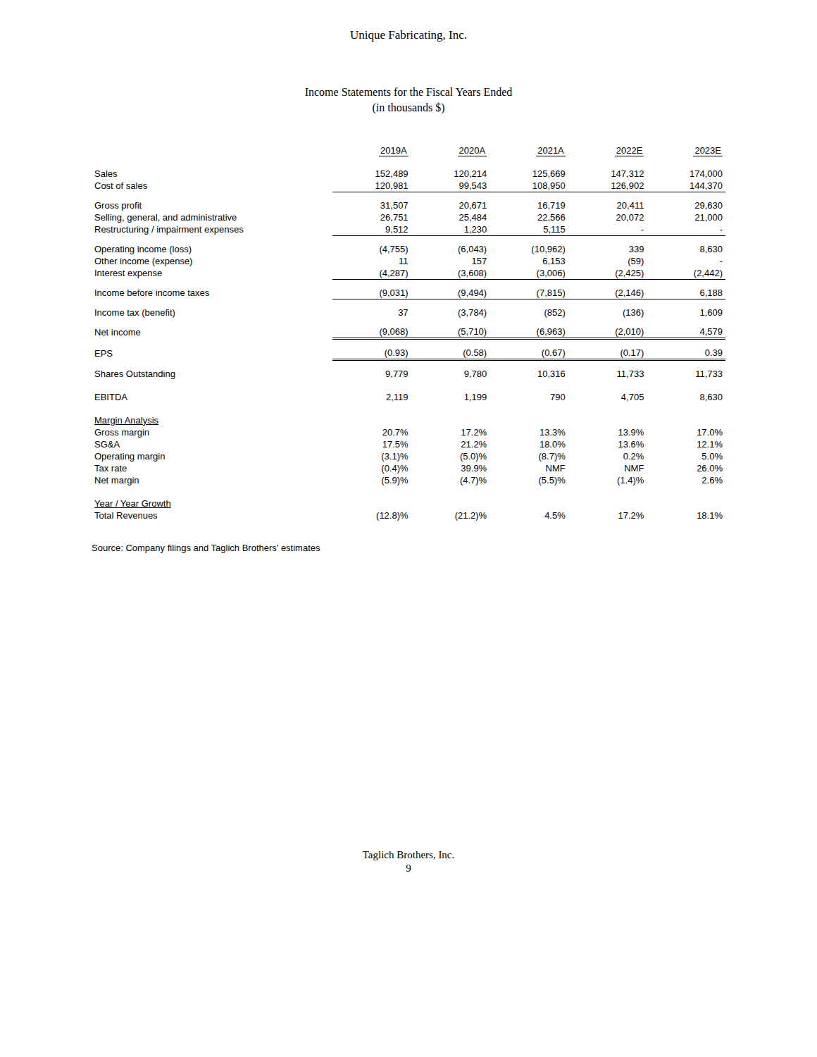Unique Fabricating, Inc.
Income Statements for the Fiscal Years Ended
(in thousands $)
| | 2019A | 2020A | 2021A | 2022E | 2023E |
| Sales | 152,489 | 120,214 | 125,669 | 147,312 | 174,000 |
| Cost of sales | 120,981 | 99,543 | 108,950 | 126,902 | 144,370 |
| Gross profit | 31,507 | 20,671 | 16,719 | 20,411 | 29,630 |
| Selling, general, and administrative | 26,751 | 25,484 | 22,566 | 20,072 | 21,000 |
| Restructuring / impairment expenses | 9,512 | 1,230 | 5,115 | - | - |
| Operating income (loss) | (4,755) | (6,043) | (10,962) | 339 | 8,630 |
| Other income (expense) | 11 | 157 | 6,153 | (59) | - |
| Interest expense | (4,287) | (3,608) | (3,006) | (2,425) | (2,442) |
| Income before income taxes | (9,031) | (9,494) | (7,815) | (2,146) | 6,188 |
| Income tax (benefit) | 37 | (3,784) | (852) | (136) | 1,609 |
| Net income | (9,068) | (5,710) | (6,963) | (2,010) | 4,579 |
| EPS | (0.93) | (0.58) | (0.67) | (0.17) | 0.39 |
| Shares Outstanding | 9,779 | 9,780 | 10,316 | 11,733 | 11,733 |
| EBITDA | 2,119 | 1,199 | 790 | 4,705 | 8,630 |
| Margin Analysis | | | | | |
| Gross margin | 20.7% | 17.2% | 13.3% | 13.9% | 17.0% |
| SG&A | 17.5% | 21.2% | 18.0% | 13.6% | 12.1% |
| Operating margin | (3.1)% | (5.0)% | (8.7)% | 0.2% | 5.0% |
| Tax rate | (0.4)% | 39.9% | NMF | NMF | 26.0% |
| Net margin | (5.9)% | (4.7)% | (5.5)% | (1.4)% | 2.6% |
| Year / Year Growth | | | | | |
| Total Revenues | (12.8)% | (21.2)% | 4.5% | 17.2% | 18.1% |
Source: Company filings and Taglich Brothers' estimates
Taglich Brothers, Inc.
9